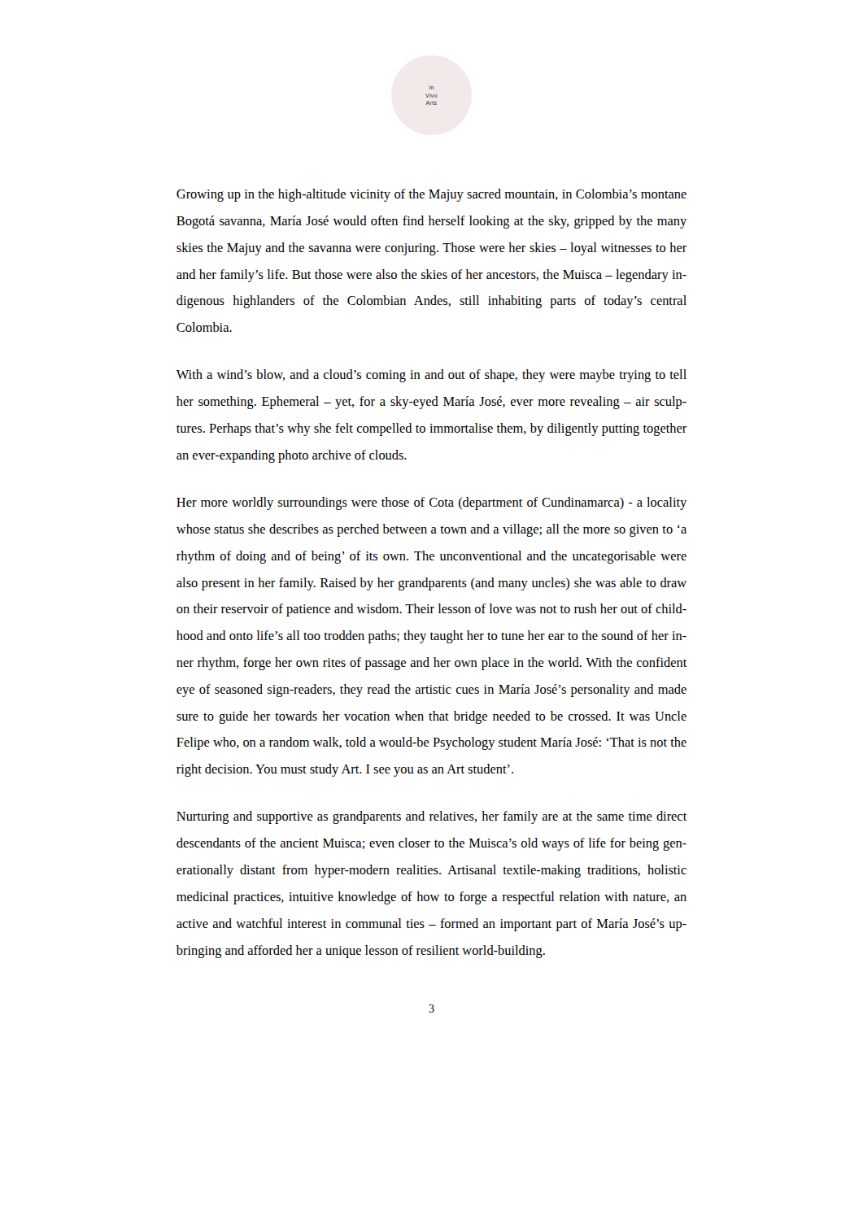In
Vivo
Arts
Growing up in the high-altitude vicinity of the Majuy sacred mountain, in Colombia’s montane Bogotá savanna, María José would often find herself looking at the sky, gripped by the many skies the Majuy and the savanna were conjuring. Those were her skies – loyal witnesses to her and her family’s life. But those were also the skies of her ancestors, the Muisca – legendary indigenous highlanders of the Colombian Andes, still inhabiting parts of today’s central Colombia.
With a wind’s blow, and a cloud’s coming in and out of shape, they were maybe trying to tell her something. Ephemeral – yet, for a sky-eyed María José, ever more revealing – air sculptures. Perhaps that’s why she felt compelled to immortalise them, by diligently putting together an ever-expanding photo archive of clouds.
Her more worldly surroundings were those of Cota (department of Cundinamarca) - a locality whose status she describes as perched between a town and a village; all the more so given to ‘a rhythm of doing and of being’ of its own. The unconventional and the uncategorisable were also present in her family. Raised by her grandparents (and many uncles) she was able to draw on their reservoir of patience and wisdom. Their lesson of love was not to rush her out of childhood and onto life’s all too trodden paths; they taught her to tune her ear to the sound of her inner rhythm, forge her own rites of passage and her own place in the world. With the confident eye of seasoned sign-readers, they read the artistic cues in María José’s personality and made sure to guide her towards her vocation when that bridge needed to be crossed. It was Uncle Felipe who, on a random walk, told a would-be Psychology student María José: ‘That is not the right decision. You must study Art. I see you as an Art student’.
Nurturing and supportive as grandparents and relatives, her family are at the same time direct descendants of the ancient Muisca; even closer to the Muisca’s old ways of life for being generationally distant from hyper-modern realities. Artisanal textile-making traditions, holistic medicinal practices, intuitive knowledge of how to forge a respectful relation with nature, an active and watchful interest in communal ties – formed an important part of María José’s upbringing and afforded her a unique lesson of resilient world-building.
3